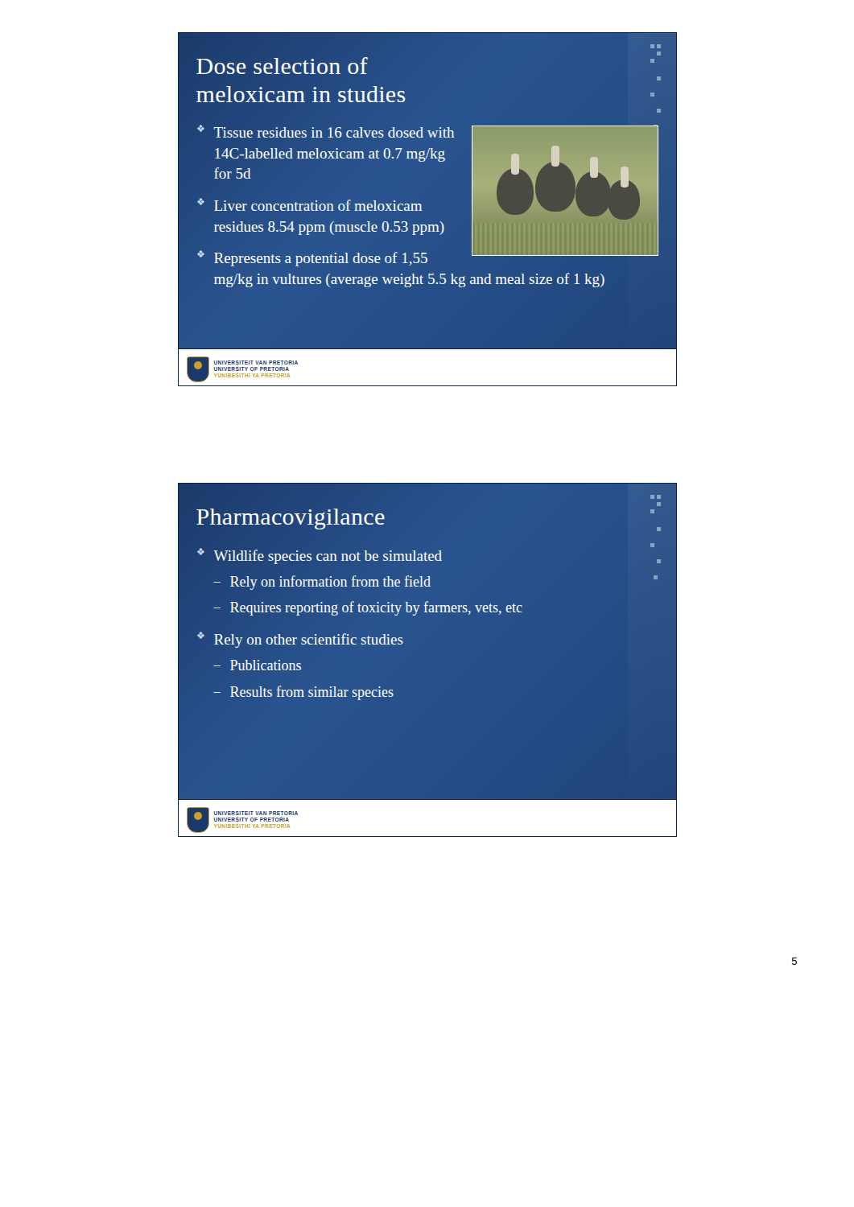Dose selection of
meloxicam in studies
Tissue residues in 16 calves dosed with 14C-labelled meloxicam at 0.7 mg/kg for 5d
Liver concentration of meloxicam residues 8.54 ppm (muscle 0.53 ppm)
Represents a potential dose of 1,55 mg/kg in vultures (average weight 5.5 kg and meal size of 1 kg)
Universiteit van Pretoria
University of Pretoria
Yunibesithi ya Pretoria
Pharmacovigilance
Wildlife species can not be simulated
Rely on information from the field
Requires reporting of toxicity by farmers, vets, etc
Rely on other scientific studies
Publications
Results from similar species
Universiteit van Pretoria
University of Pretoria
Yunibesithi ya Pretoria
5